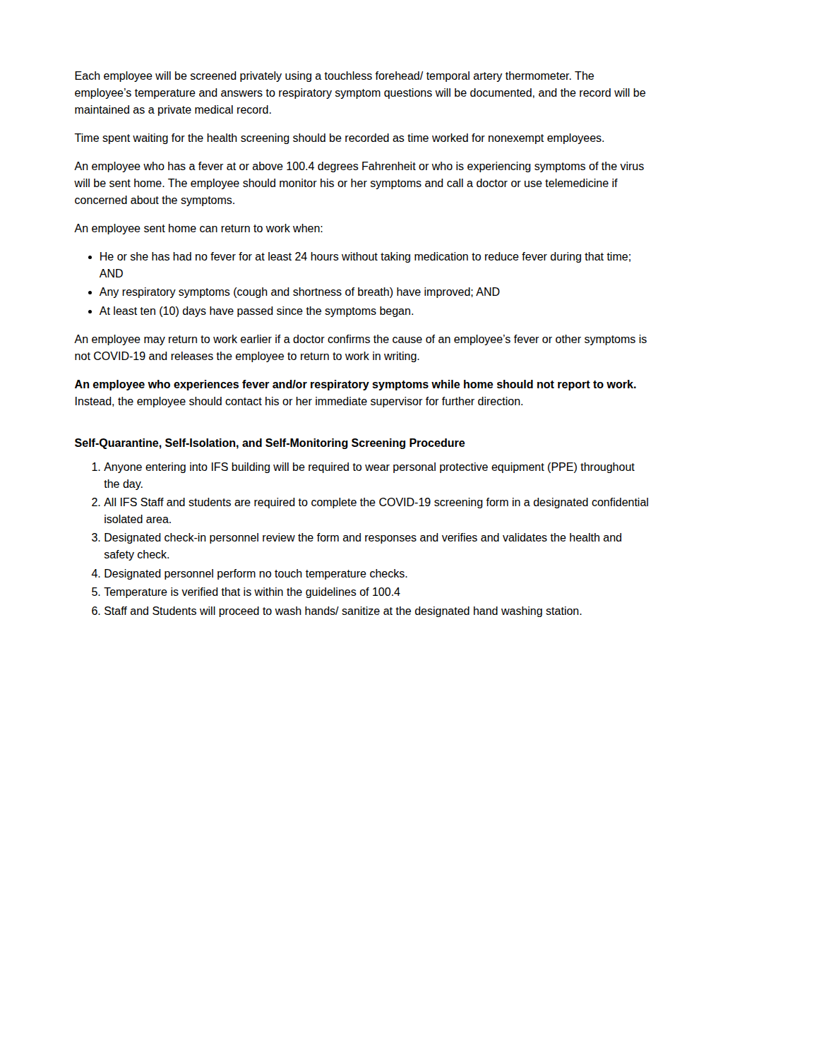Each employee will be screened privately using a touchless forehead/ temporal artery thermometer. The employee’s temperature and answers to respiratory symptom questions will be documented, and the record will be maintained as a private medical record.
Time spent waiting for the health screening should be recorded as time worked for nonexempt employees.
An employee who has a fever at or above 100.4 degrees Fahrenheit or who is experiencing symptoms of the virus will be sent home. The employee should monitor his or her symptoms and call a doctor or use telemedicine if concerned about the symptoms.
An employee sent home can return to work when:
He or she has had no fever for at least 24 hours without taking medication to reduce fever during that time; AND
Any respiratory symptoms (cough and shortness of breath) have improved; AND
At least ten (10) days have passed since the symptoms began.
An employee may return to work earlier if a doctor confirms the cause of an employee’s fever or other symptoms is not COVID-19 and releases the employee to return to work in writing.
An employee who experiences fever and/or respiratory symptoms while home should not report to work. Instead, the employee should contact his or her immediate supervisor for further direction.
Self-Quarantine, Self-Isolation, and Self-Monitoring Screening Procedure
Anyone entering into IFS building will be required to wear personal protective equipment (PPE) throughout the day.
All IFS Staff and students are required to complete the COVID-19 screening form in a designated confidential isolated area.
Designated check-in personnel review the form and responses and verifies and validates the health and safety check.
Designated personnel perform no touch temperature checks.
Temperature is verified that is within the guidelines of 100.4
Staff and Students will proceed to wash hands/ sanitize at the designated hand washing station.